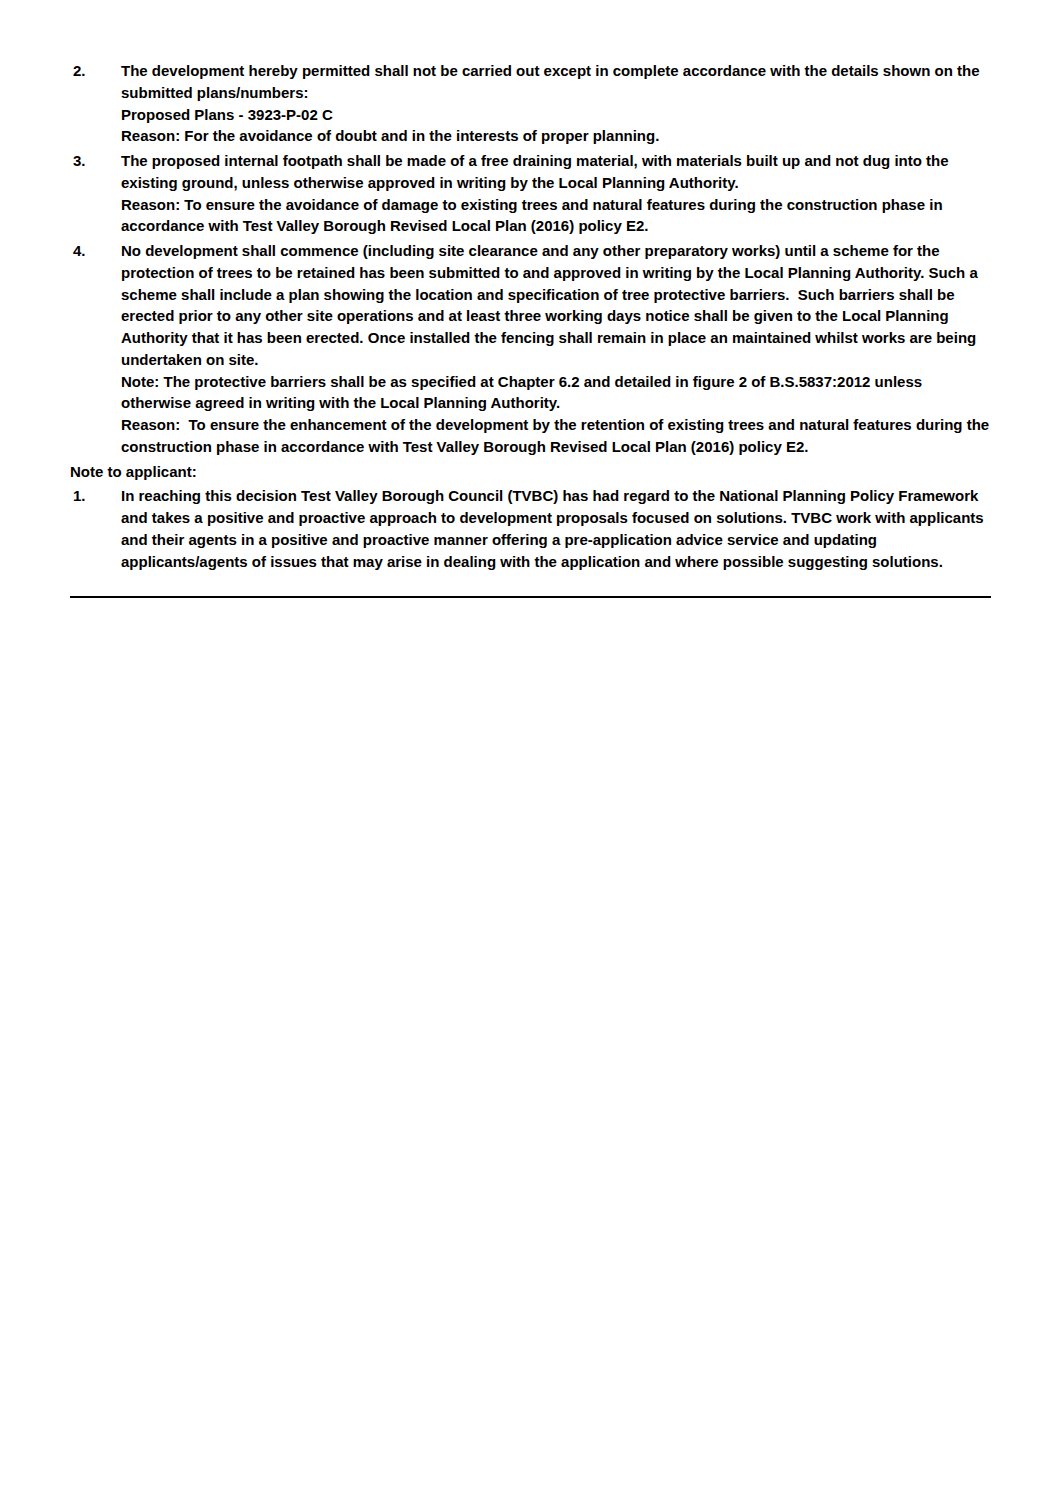2.
The development hereby permitted shall not be carried out except in complete accordance with the details shown on the submitted plans/numbers:
Proposed Plans - 3923-P-02 C
Reason: For the avoidance of doubt and in the interests of proper planning.
3.
The proposed internal footpath shall be made of a free draining material, with materials built up and not dug into the existing ground, unless otherwise approved in writing by the Local Planning Authority.
Reason: To ensure the avoidance of damage to existing trees and natural features during the construction phase in accordance with Test Valley Borough Revised Local Plan (2016) policy E2.
4.
No development shall commence (including site clearance and any other preparatory works) until a scheme for the protection of trees to be retained has been submitted to and approved in writing by the Local Planning Authority. Such a scheme shall include a plan showing the location and specification of tree protective barriers. Such barriers shall be erected prior to any other site operations and at least three working days notice shall be given to the Local Planning Authority that it has been erected. Once installed the fencing shall remain in place an maintained whilst works are being undertaken on site.
Note: The protective barriers shall be as specified at Chapter 6.2 and detailed in figure 2 of B.S.5837:2012 unless otherwise agreed in writing with the Local Planning Authority.
Reason: To ensure the enhancement of the development by the retention of existing trees and natural features during the construction phase in accordance with Test Valley Borough Revised Local Plan (2016) policy E2.
Note to applicant:
1.
In reaching this decision Test Valley Borough Council (TVBC) has had regard to the National Planning Policy Framework and takes a positive and proactive approach to development proposals focused on solutions. TVBC work with applicants and their agents in a positive and proactive manner offering a pre-application advice service and updating applicants/agents of issues that may arise in dealing with the application and where possible suggesting solutions.